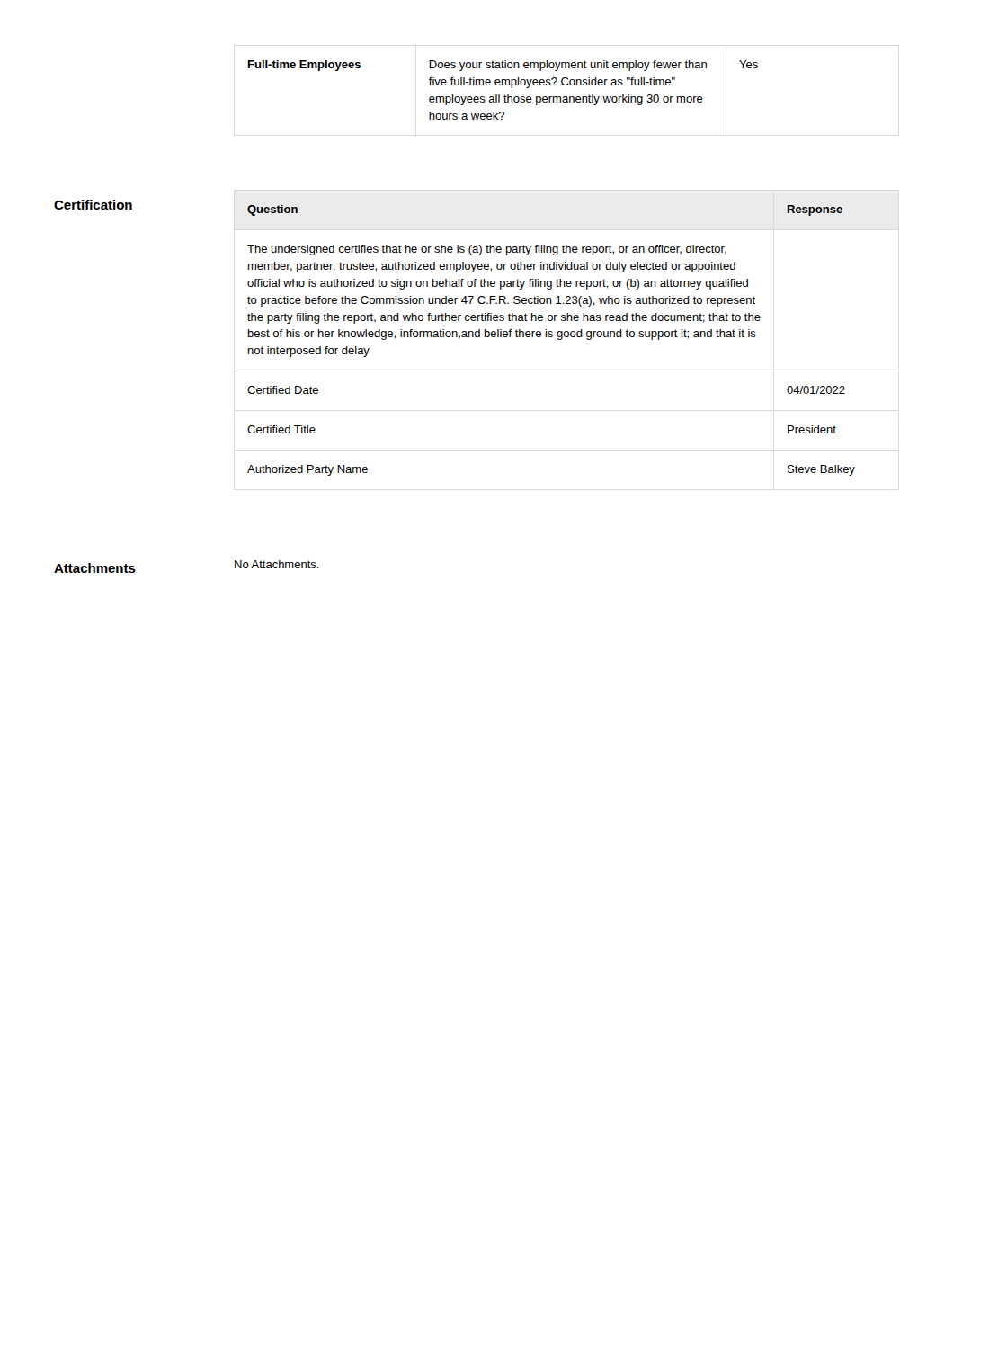| Full-time Employees | Does your station employment unit employ fewer than five full-time employees? Consider as "full-time" employees all those permanently working 30 or more hours a week? | Yes |
Certification
| Question | Response |
| --- | --- |
| The undersigned certifies that he or she is (a) the party filing the report, or an officer, director, member, partner, trustee, authorized employee, or other individual or duly elected or appointed official who is authorized to sign on behalf of the party filing the report; or (b) an attorney qualified to practice before the Commission under 47 C.F.R. Section 1.23(a), who is authorized to represent the party filing the report, and who further certifies that he or she has read the document; that to the best of his or her knowledge, information,and belief there is good ground to support it; and that it is not interposed for delay | |
| Certified Date | 04/01/2022 |
| Certified Title | President |
| Authorized Party Name | Steve Balkey |
Attachments
No Attachments.